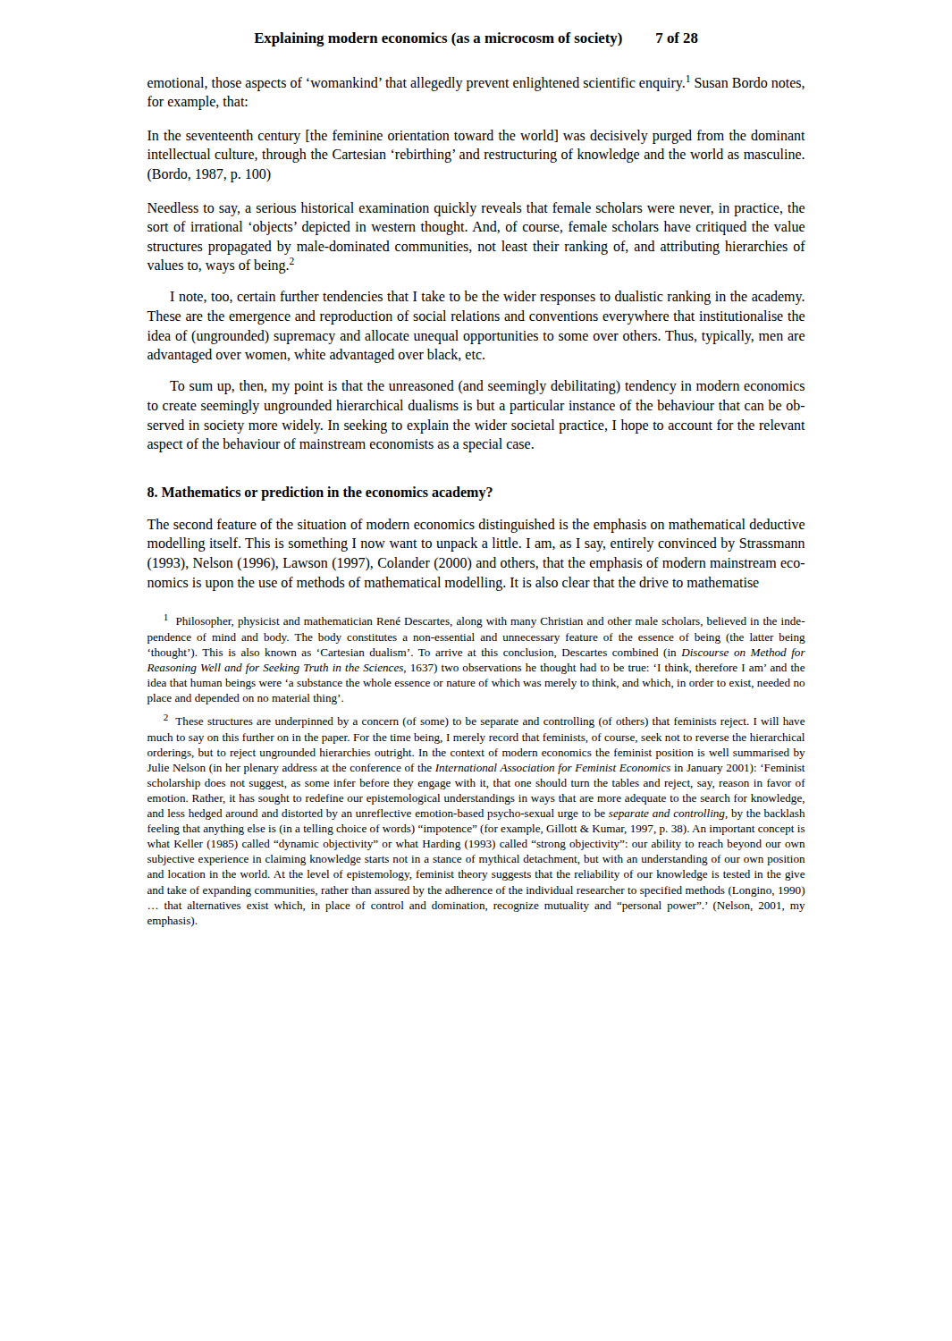Explaining modern economics (as a microcosm of society) 7 of 28
emotional, those aspects of ‘womankind’ that allegedly prevent enlightened scientific enquiry.1 Susan Bordo notes, for example, that:
In the seventeenth century [the feminine orientation toward the world] was decisively purged from the dominant intellectual culture, through the Cartesian ‘rebirthing’ and restructuring of knowledge and the world as masculine. (Bordo, 1987, p. 100)
Needless to say, a serious historical examination quickly reveals that female scholars were never, in practice, the sort of irrational ‘objects’ depicted in western thought. And, of course, female scholars have critiqued the value structures propagated by male-dominated communities, not least their ranking of, and attributing hierarchies of values to, ways of being.2
I note, too, certain further tendencies that I take to be the wider responses to dualistic ranking in the academy. These are the emergence and reproduction of social relations and conventions everywhere that institutionalise the idea of (ungrounded) supremacy and allocate unequal opportunities to some over others. Thus, typically, men are advantaged over women, white advantaged over black, etc.
To sum up, then, my point is that the unreasoned (and seemingly debilitating) tendency in modern economics to create seemingly ungrounded hierarchical dualisms is but a particular instance of the behaviour that can be observed in society more widely. In seeking to explain the wider societal practice, I hope to account for the relevant aspect of the behaviour of mainstream economists as a special case.
8. Mathematics or prediction in the economics academy?
The second feature of the situation of modern economics distinguished is the emphasis on mathematical deductive modelling itself. This is something I now want to unpack a little. I am, as I say, entirely convinced by Strassmann (1993), Nelson (1996), Lawson (1997), Colander (2000) and others, that the emphasis of modern mainstream economics is upon the use of methods of mathematical modelling. It is also clear that the drive to mathematise
1 Philosopher, physicist and mathematician René Descartes, along with many Christian and other male scholars, believed in the independence of mind and body. The body constitutes a non-essential and unnecessary feature of the essence of being (the latter being ‘thought’). This is also known as ‘Cartesian dualism’. To arrive at this conclusion, Descartes combined (in Discourse on Method for Reasoning Well and for Seeking Truth in the Sciences, 1637) two observations he thought had to be true: ‘I think, therefore I am’ and the idea that human beings were ‘a substance the whole essence or nature of which was merely to think, and which, in order to exist, needed no place and depended on no material thing’.
2 These structures are underpinned by a concern (of some) to be separate and controlling (of others) that feminists reject. I will have much to say on this further on in the paper. For the time being, I merely record that feminists, of course, seek not to reverse the hierarchical orderings, but to reject ungrounded hierarchies outright. In the context of modern economics the feminist position is well summarised by Julie Nelson (in her plenary address at the conference of the International Association for Feminist Economics in January 2001): ‘Feminist scholarship does not suggest, as some infer before they engage with it, that one should turn the tables and reject, say, reason in favor of emotion. Rather, it has sought to redefine our epistemological understandings in ways that are more adequate to the search for knowledge, and less hedged around and distorted by an unreflective emotion-based psycho-sexual urge to be separate and controlling, by the backlash feeling that anything else is (in a telling choice of words) “impotence” (for example, Gillott & Kumar, 1997, p. 38). An important concept is what Keller (1985) called “dynamic objectivity” or what Harding (1993) called “strong objectivity”: our ability to reach beyond our own subjective experience in claiming knowledge starts not in a stance of mythical detachment, but with an understanding of our own position and location in the world. At the level of epistemology, feminist theory suggests that the reliability of our knowledge is tested in the give and take of expanding communities, rather than assured by the adherence of the individual researcher to specified methods (Longino, 1990) … that alternatives exist which, in place of control and domination, recognize mutuality and “personal power”.’ (Nelson, 2001, my emphasis).